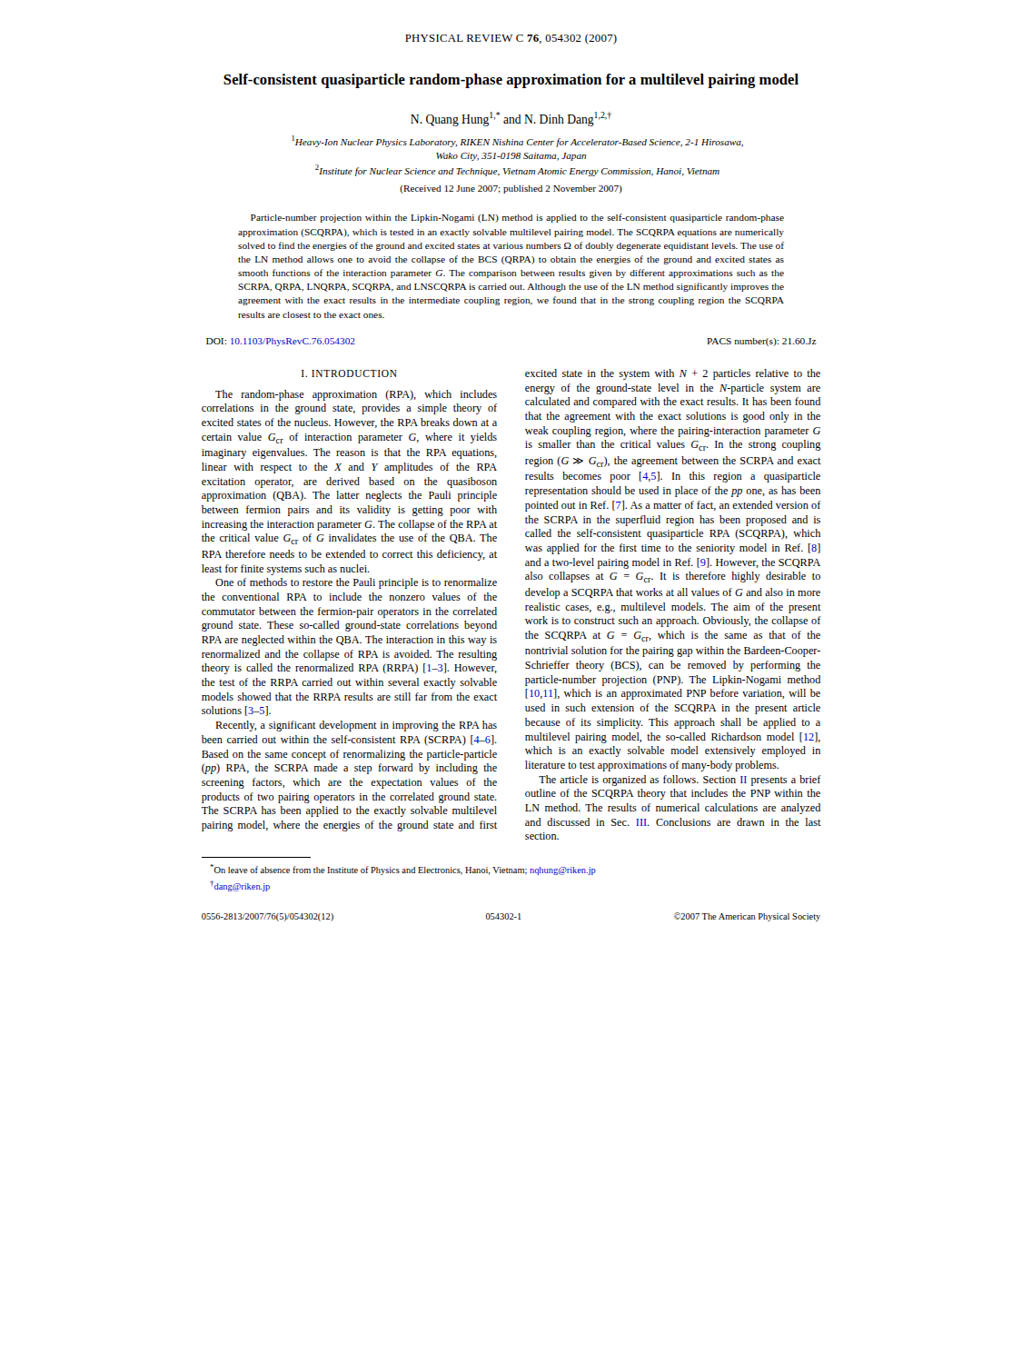PHYSICAL REVIEW C 76, 054302 (2007)
Self-consistent quasiparticle random-phase approximation for a multilevel pairing model
N. Quang Hung1,* and N. Dinh Dang1,2,†
1Heavy-Ion Nuclear Physics Laboratory, RIKEN Nishina Center for Accelerator-Based Science, 2-1 Hirosawa,
Wako City, 351-0198 Saitama, Japan
2Institute for Nuclear Science and Technique, Vietnam Atomic Energy Commission, Hanoi, Vietnam
(Received 12 June 2007; published 2 November 2007)
Particle-number projection within the Lipkin-Nogami (LN) method is applied to the self-consistent quasiparticle random-phase approximation (SCQRPA), which is tested in an exactly solvable multilevel pairing model. The SCQRPA equations are numerically solved to find the energies of the ground and excited states at various numbers Ω of doubly degenerate equidistant levels. The use of the LN method allows one to avoid the collapse of the BCS (QRPA) to obtain the energies of the ground and excited states as smooth functions of the interaction parameter G. The comparison between results given by different approximations such as the SCRPA, QRPA, LNQRPA, SCQRPA, and LNSCQRPA is carried out. Although the use of the LN method significantly improves the agreement with the exact results in the intermediate coupling region, we found that in the strong coupling region the SCQRPA results are closest to the exact ones.
DOI: 10.1103/PhysRevC.76.054302 PACS number(s): 21.60.Jz
I. INTRODUCTION
The random-phase approximation (RPA), which includes correlations in the ground state, provides a simple theory of excited states of the nucleus. However, the RPA breaks down at a certain value Gcr of interaction parameter G, where it yields imaginary eigenvalues. The reason is that the RPA equations, linear with respect to the X and Y amplitudes of the RPA excitation operator, are derived based on the quasiboson approximation (QBA). The latter neglects the Pauli principle between fermion pairs and its validity is getting poor with increasing the interaction parameter G. The collapse of the RPA at the critical value Gcr of G invalidates the use of the QBA. The RPA therefore needs to be extended to correct this deficiency, at least for finite systems such as nuclei.
One of methods to restore the Pauli principle is to renormalize the conventional RPA to include the nonzero values of the commutator between the fermion-pair operators in the correlated ground state. These so-called ground-state correlations beyond RPA are neglected within the QBA. The interaction in this way is renormalized and the collapse of RPA is avoided. The resulting theory is called the renormalized RPA (RRPA) [1–3]. However, the test of the RRPA carried out within several exactly solvable models showed that the RRPA results are still far from the exact solutions [3–5].
Recently, a significant development in improving the RPA has been carried out within the self-consistent RPA (SCRPA) [4–6]. Based on the same concept of renormalizing the particle-particle (pp) RPA, the SCRPA made a step forward by including the screening factors, which are the expectation values of the products of two pairing operators in the correlated ground state. The SCRPA has been applied to the exactly solvable multilevel pairing model, where the energies of the ground state and first excited state in the system with N + 2 particles relative to the energy of the ground-state level in the N-particle system are calculated and compared with the exact results. It has been found that the agreement with the exact solutions is good only in the weak coupling region, where the pairing-interaction parameter G is smaller than the critical values Gcr. In the strong coupling region (G ≫ Gcr), the agreement between the SCRPA and exact results becomes poor [4,5]. In this region a quasiparticle representation should be used in place of the pp one, as has been pointed out in Ref. [7]. As a matter of fact, an extended version of the SCRPA in the superfluid region has been proposed and is called the self-consistent quasiparticle RPA (SCQRPA), which was applied for the first time to the seniority model in Ref. [8] and a two-level pairing model in Ref. [9]. However, the SCQRPA also collapses at G = Gcr. It is therefore highly desirable to develop a SCQRPA that works at all values of G and also in more realistic cases, e.g., multilevel models. The aim of the present work is to construct such an approach. Obviously, the collapse of the SCQRPA at G = Gcr, which is the same as that of the nontrivial solution for the pairing gap within the Bardeen-Cooper-Schrieffer theory (BCS), can be removed by performing the particle-number projection (PNP). The Lipkin-Nogami method [10,11], which is an approximated PNP before variation, will be used in such extension of the SCQRPA in the present article because of its simplicity. This approach shall be applied to a multilevel pairing model, the so-called Richardson model [12], which is an exactly solvable model extensively employed in literature to test approximations of many-body problems.
The article is organized as follows. Section II presents a brief outline of the SCQRPA theory that includes the PNP within the LN method. The results of numerical calculations are analyzed and discussed in Sec. III. Conclusions are drawn in the last section.
*On leave of absence from the Institute of Physics and Electronics, Hanoi, Vietnam; nqhung@riken.jp
†dang@riken.jp
0556-2813/2007/76(5)/054302(12) 054302-1 ©2007 The American Physical Society